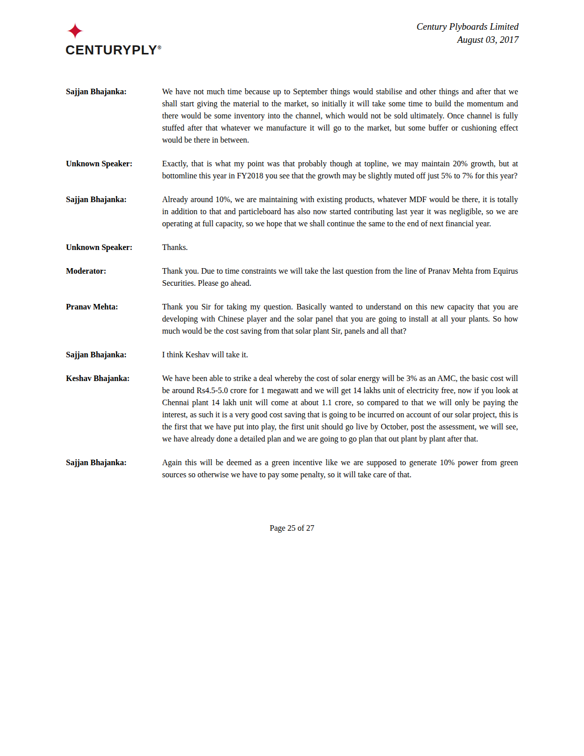✦
CENTURYPLY®
Century Plyboards Limited
August 03, 2017
| Sajjan Bhajanka: | We have not much time because up to September things would stabilise and other things and after that we shall start giving the material to the market, so initially it will take some time to build the momentum and there would be some inventory into the channel, which would not be sold ultimately. Once channel is fully stuffed after that whatever we manufacture it will go to the market, but some buffer or cushioning effect would be there in between. |
| Unknown Speaker: | Exactly, that is what my point was that probably though at topline, we may maintain 20% growth, but at bottomline this year in FY2018 you see that the growth may be slightly muted off just 5% to 7% for this year? |
| Sajjan Bhajanka: | Already around 10%, we are maintaining with existing products, whatever MDF would be there, it is totally in addition to that and particleboard has also now started contributing last year it was negligible, so we are operating at full capacity, so we hope that we shall continue the same to the end of next financial year. |
| Unknown Speaker: | Thanks. |
| Moderator: | Thank you. Due to time constraints we will take the last question from the line of Pranav Mehta from Equirus Securities. Please go ahead. |
| Pranav Mehta: | Thank you Sir for taking my question. Basically wanted to understand on this new capacity that you are developing with Chinese player and the solar panel that you are going to install at all your plants. So how much would be the cost saving from that solar plant Sir, panels and all that? |
| Sajjan Bhajanka: | I think Keshav will take it. |
| Keshav Bhajanka: | We have been able to strike a deal whereby the cost of solar energy will be 3% as an AMC, the basic cost will be around Rs4.5-5.0 crore for 1 megawatt and we will get 14 lakhs unit of electricity free, now if you look at Chennai plant 14 lakh unit will come at about 1.1 crore, so compared to that we will only be paying the interest, as such it is a very good cost saving that is going to be incurred on account of our solar project, this is the first that we have put into play, the first unit should go live by October, post the assessment, we will see, we have already done a detailed plan and we are going to go plan that out plant by plant after that. |
| Sajjan Bhajanka: | Again this will be deemed as a green incentive like we are supposed to generate 10% power from green sources so otherwise we have to pay some penalty, so it will take care of that. |
Page 25 of 27